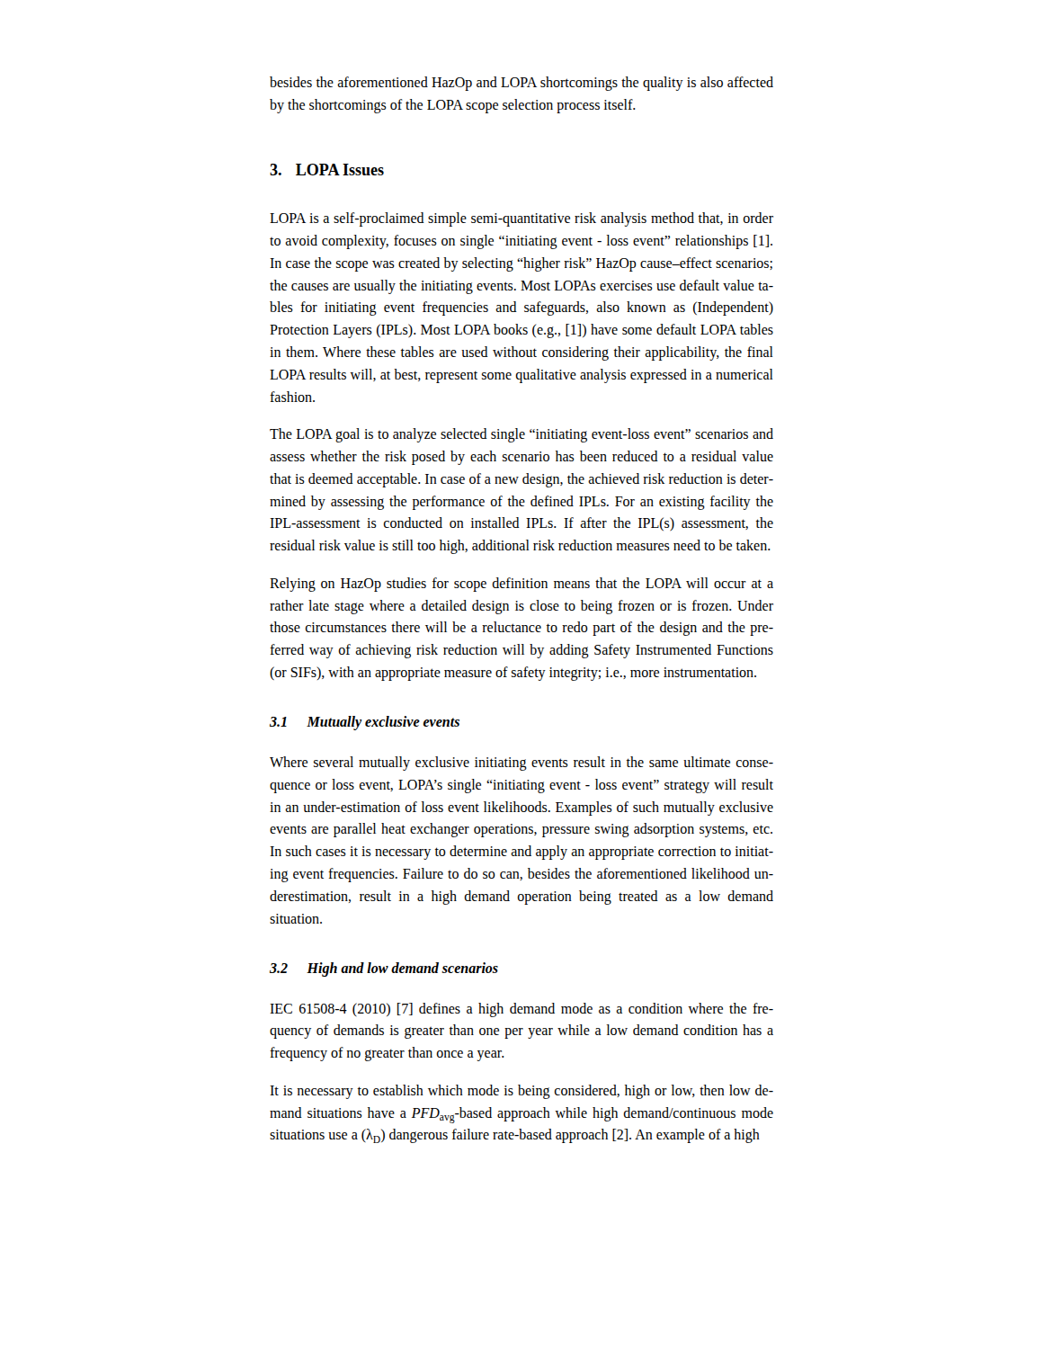besides the aforementioned HazOp and LOPA shortcomings the quality is also affected by the shortcomings of the LOPA scope selection process itself.
3. LOPA Issues
LOPA is a self-proclaimed simple semi-quantitative risk analysis method that, in order to avoid complexity, focuses on single “initiating event - loss event” relationships [1]. In case the scope was created by selecting “higher risk” HazOp cause–effect scenarios; the causes are usually the initiating events. Most LOPAs exercises use default value tables for initiating event frequencies and safeguards, also known as (Independent) Protection Layers (IPLs). Most LOPA books (e.g., [1]) have some default LOPA tables in them. Where these tables are used without considering their applicability, the final LOPA results will, at best, represent some qualitative analysis expressed in a numerical fashion.
The LOPA goal is to analyze selected single “initiating event-loss event” scenarios and assess whether the risk posed by each scenario has been reduced to a residual value that is deemed acceptable. In case of a new design, the achieved risk reduction is determined by assessing the performance of the defined IPLs. For an existing facility the IPL-assessment is conducted on installed IPLs. If after the IPL(s) assessment, the residual risk value is still too high, additional risk reduction measures need to be taken.
Relying on HazOp studies for scope definition means that the LOPA will occur at a rather late stage where a detailed design is close to being frozen or is frozen. Under those circumstances there will be a reluctance to redo part of the design and the preferred way of achieving risk reduction will by adding Safety Instrumented Functions (or SIFs), with an appropriate measure of safety integrity; i.e., more instrumentation.
3.1 Mutually exclusive events
Where several mutually exclusive initiating events result in the same ultimate consequence or loss event, LOPA’s single “initiating event - loss event” strategy will result in an under-estimation of loss event likelihoods. Examples of such mutually exclusive events are parallel heat exchanger operations, pressure swing adsorption systems, etc. In such cases it is necessary to determine and apply an appropriate correction to initiating event frequencies. Failure to do so can, besides the aforementioned likelihood underestimation, result in a high demand operation being treated as a low demand situation.
3.2 High and low demand scenarios
IEC 61508-4 (2010) [7] defines a high demand mode as a condition where the frequency of demands is greater than one per year while a low demand condition has a frequency of no greater than once a year.
It is necessary to establish which mode is being considered, high or low, then low demand situations have a PFDavg-based approach while high demand/continuous mode situations use a (λD) dangerous failure rate-based approach [2]. An example of a high